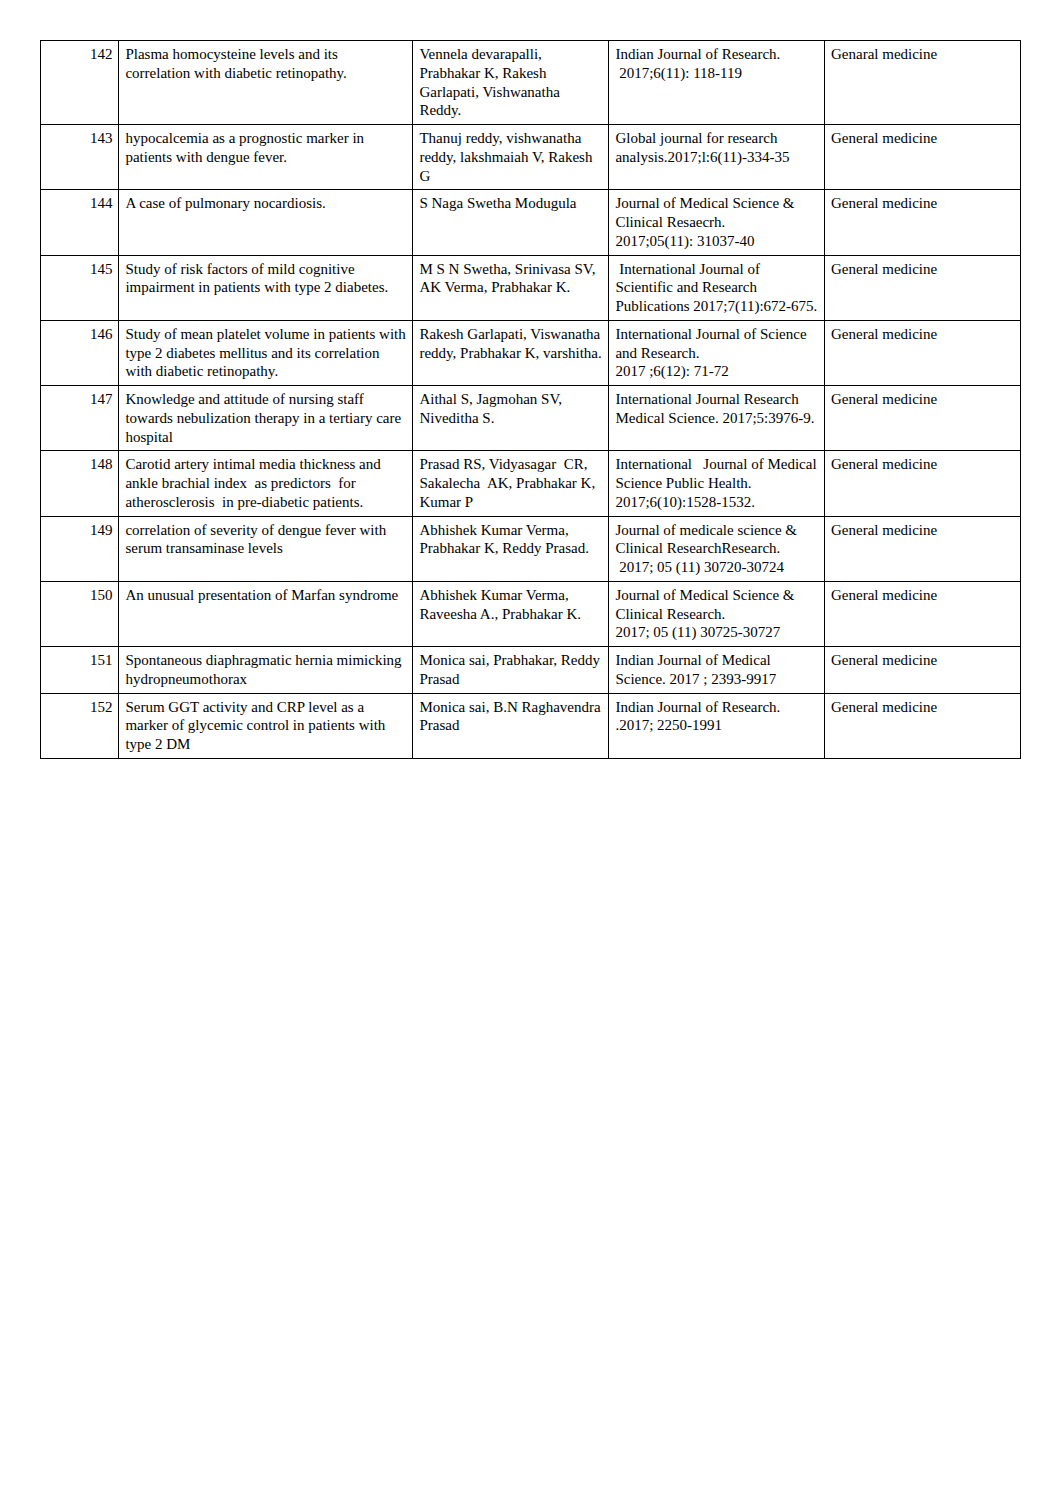| 142 | Plasma homocysteine levels and its correlation with diabetic retinopathy. | Vennela devarapalli, Prabhakar K, Rakesh Garlapati, Vishwanatha Reddy. | Indian Journal of Research. 2017;6(11): 118-119 | Genaral medicine |
| 143 | hypocalcemia as a prognostic marker in patients with dengue fever. | Thanuj reddy, vishwanatha reddy, lakshmaiah V, Rakesh G | Global journal for research analysis.2017;l:6(11)-334-35 | General medicine |
| 144 | A case of pulmonary nocardiosis. | S Naga Swetha Modugula | Journal of Medical Science & Clinical Resaecrh. 2017;05(11): 31037-40 | General medicine |
| 145 | Study of risk factors of mild cognitive impairment in patients with type 2 diabetes. | M S N Swetha, Srinivasa SV, AK Verma, Prabhakar K. | International Journal of Scientific and Research Publications 2017;7(11):672-675. | General medicine |
| 146 | Study of mean platelet volume in patients with type 2 diabetes mellitus and its correlation with diabetic retinopathy. | Rakesh Garlapati, Viswanatha reddy, Prabhakar K, varshitha. | International Journal of Science and Research. 2017 ;6(12): 71-72 | General medicine |
| 147 | Knowledge and attitude of nursing staff towards nebulization therapy in a tertiary care hospital | Aithal S, Jagmohan SV, Niveditha S. | International Journal Research Medical Science. 2017;5:3976-9. | General medicine |
| 148 | Carotid artery intimal media thickness and ankle brachial index as predictors for atherosclerosis in pre-diabetic patients. | Prasad RS, Vidyasagar CR, Sakalecha AK, Prabhakar K, Kumar P | International Journal of Medical Science Public Health. 2017;6(10):1528-1532. | General medicine |
| 149 | correlation of severity of dengue fever with serum transaminase levels | Abhishek Kumar Verma, Prabhakar K, Reddy Prasad. | Journal of medicale science & Clinical ResearchResearch. 2017; 05 (11) 30720-30724 | General medicine |
| 150 | An unusual presentation of Marfan syndrome | Abhishek Kumar Verma, Raveesha A., Prabhakar K. | Journal of Medical Science & Clinical Research. 2017; 05 (11) 30725-30727 | General medicine |
| 151 | Spontaneous diaphragmatic hernia mimicking hydropneumothorax | Monica sai, Prabhakar, Reddy Prasad | Indian Journal of Medical Science. 2017 ; 2393-9917 | General medicine |
| 152 | Serum GGT activity and CRP level as a marker of glycemic control in patients with type 2 DM | Monica sai, B.N Raghavendra Prasad | Indian Journal of Research. .2017; 2250-1991 | General medicine |